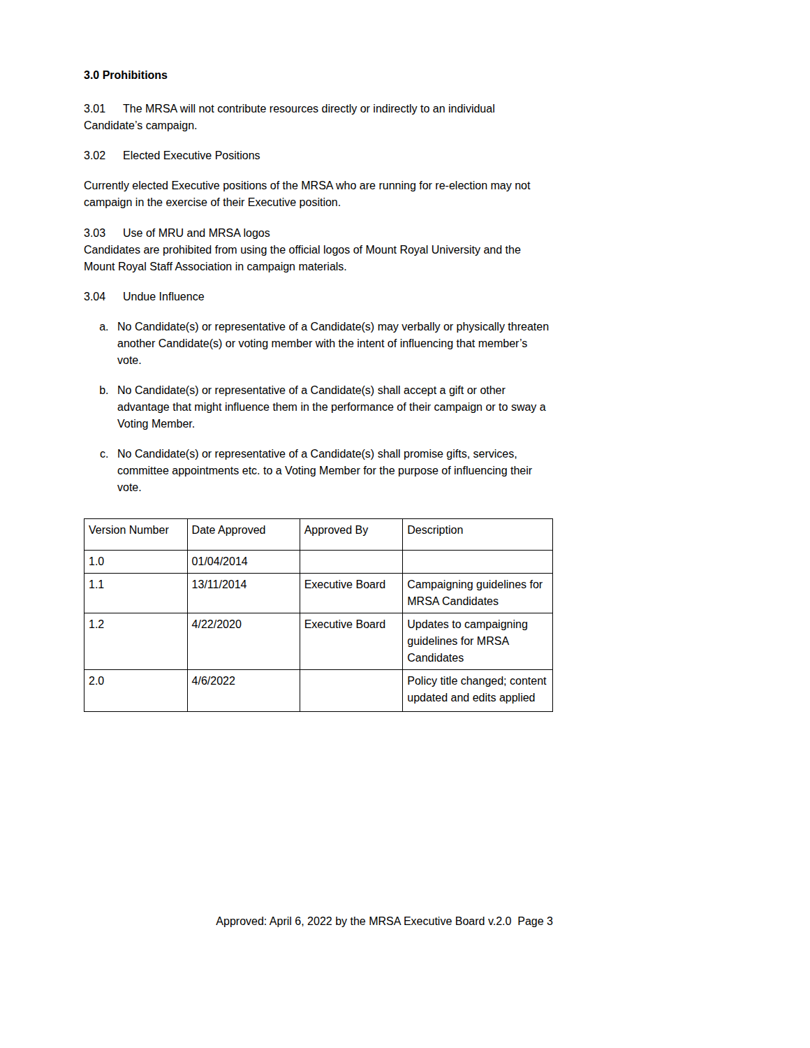3.0 Prohibitions
3.01 The MRSA will not contribute resources directly or indirectly to an individual Candidate’s campaign.
3.02 Elected Executive Positions
Currently elected Executive positions of the MRSA who are running for re-election may not campaign in the exercise of their Executive position.
3.03 Use of MRU and MRSA logos
Candidates are prohibited from using the official logos of Mount Royal University and the Mount Royal Staff Association in campaign materials.
3.04 Undue Influence
No Candidate(s) or representative of a Candidate(s) may verbally or physically threaten another Candidate(s) or voting member with the intent of influencing that member’s vote.
No Candidate(s) or representative of a Candidate(s) shall accept a gift or other advantage that might influence them in the performance of their campaign or to sway a Voting Member.
No Candidate(s) or representative of a Candidate(s) shall promise gifts, services, committee appointments etc. to a Voting Member for the purpose of influencing their vote.
| Version Number | Date Approved | Approved By | Description |
| 1.0 | 01/04/2014 | | |
| 1.1 | 13/11/2014 | Executive Board | Campaigning guidelines for MRSA Candidates |
| 1.2 | 4/22/2020 | Executive Board | Updates to campaigning guidelines for MRSA Candidates |
| 2.0 | 4/6/2022 | | Policy title changed; content updated and edits applied |
Approved: April 6, 2022 by the MRSA Executive Board v.2.0 Page 3